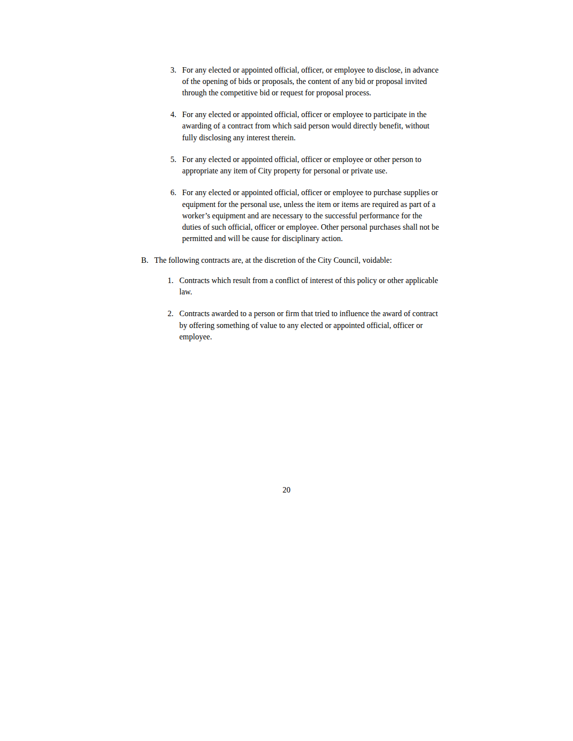For any elected or appointed official, officer, or employee to disclose, in advance of the opening of bids or proposals, the content of any bid or proposal invited through the competitive bid or request for proposal process.
For any elected or appointed official, officer or employee to participate in the awarding of a contract from which said person would directly benefit, without fully disclosing any interest therein.
For any elected or appointed official, officer or employee or other person to appropriate any item of City property for personal or private use.
For any elected or appointed official, officer or employee to purchase supplies or equipment for the personal use, unless the item or items are required as part of a worker’s equipment and are necessary to the successful performance for the duties of such official, officer or employee. Other personal purchases shall not be permitted and will be cause for disciplinary action.
The following contracts are, at the discretion of the City Council, voidable:
Contracts which result from a conflict of interest of this policy or other applicable law.
Contracts awarded to a person or firm that tried to influence the award of contract by offering something of value to any elected or appointed official, officer or employee.
20